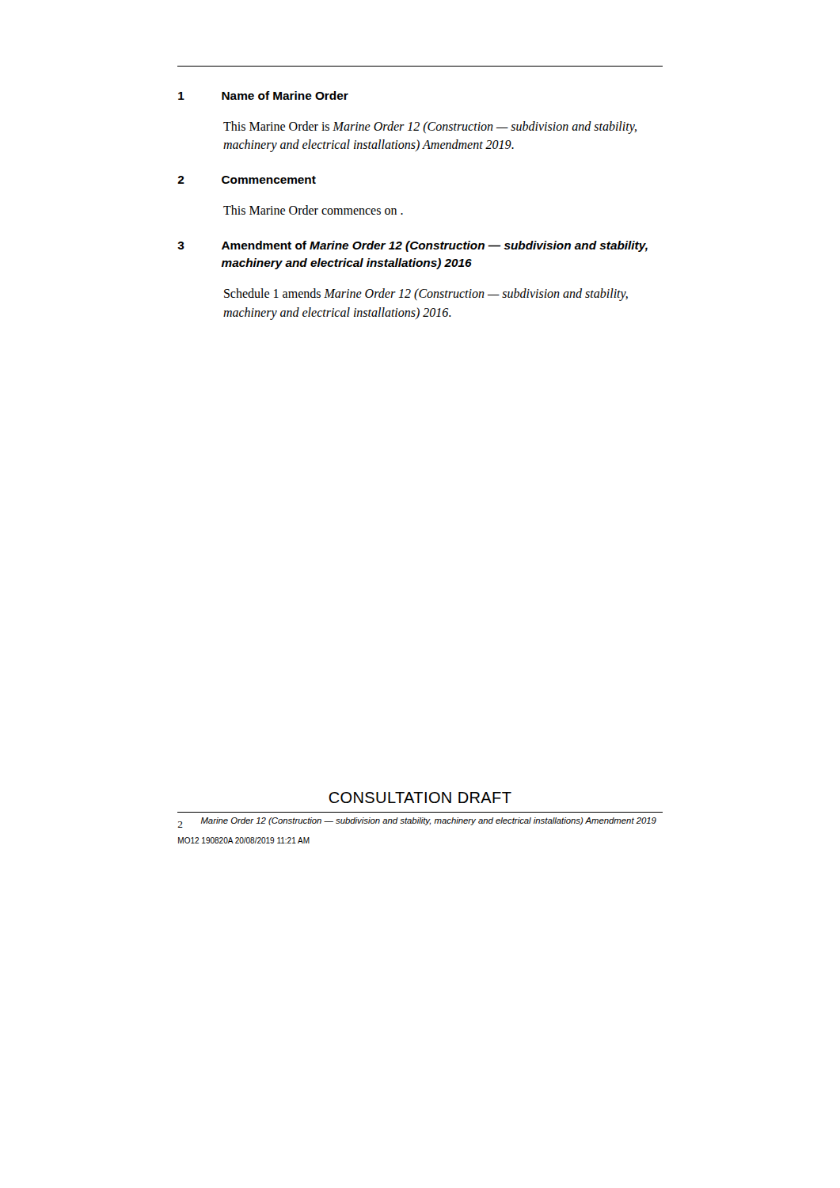1 Name of Marine Order
This Marine Order is Marine Order 12 (Construction — subdivision and stability, machinery and electrical installations) Amendment 2019.
2 Commencement
This Marine Order commences on .
3 Amendment of Marine Order 12 (Construction — subdivision and stability, machinery and electrical installations) 2016
Schedule 1 amends Marine Order 12 (Construction — subdivision and stability, machinery and electrical installations) 2016.
CONSULTATION DRAFT
2
Marine Order 12 (Construction — subdivision and stability, machinery and electrical installations) Amendment 2019
MO12 190820A 20/08/2019 11:21 AM